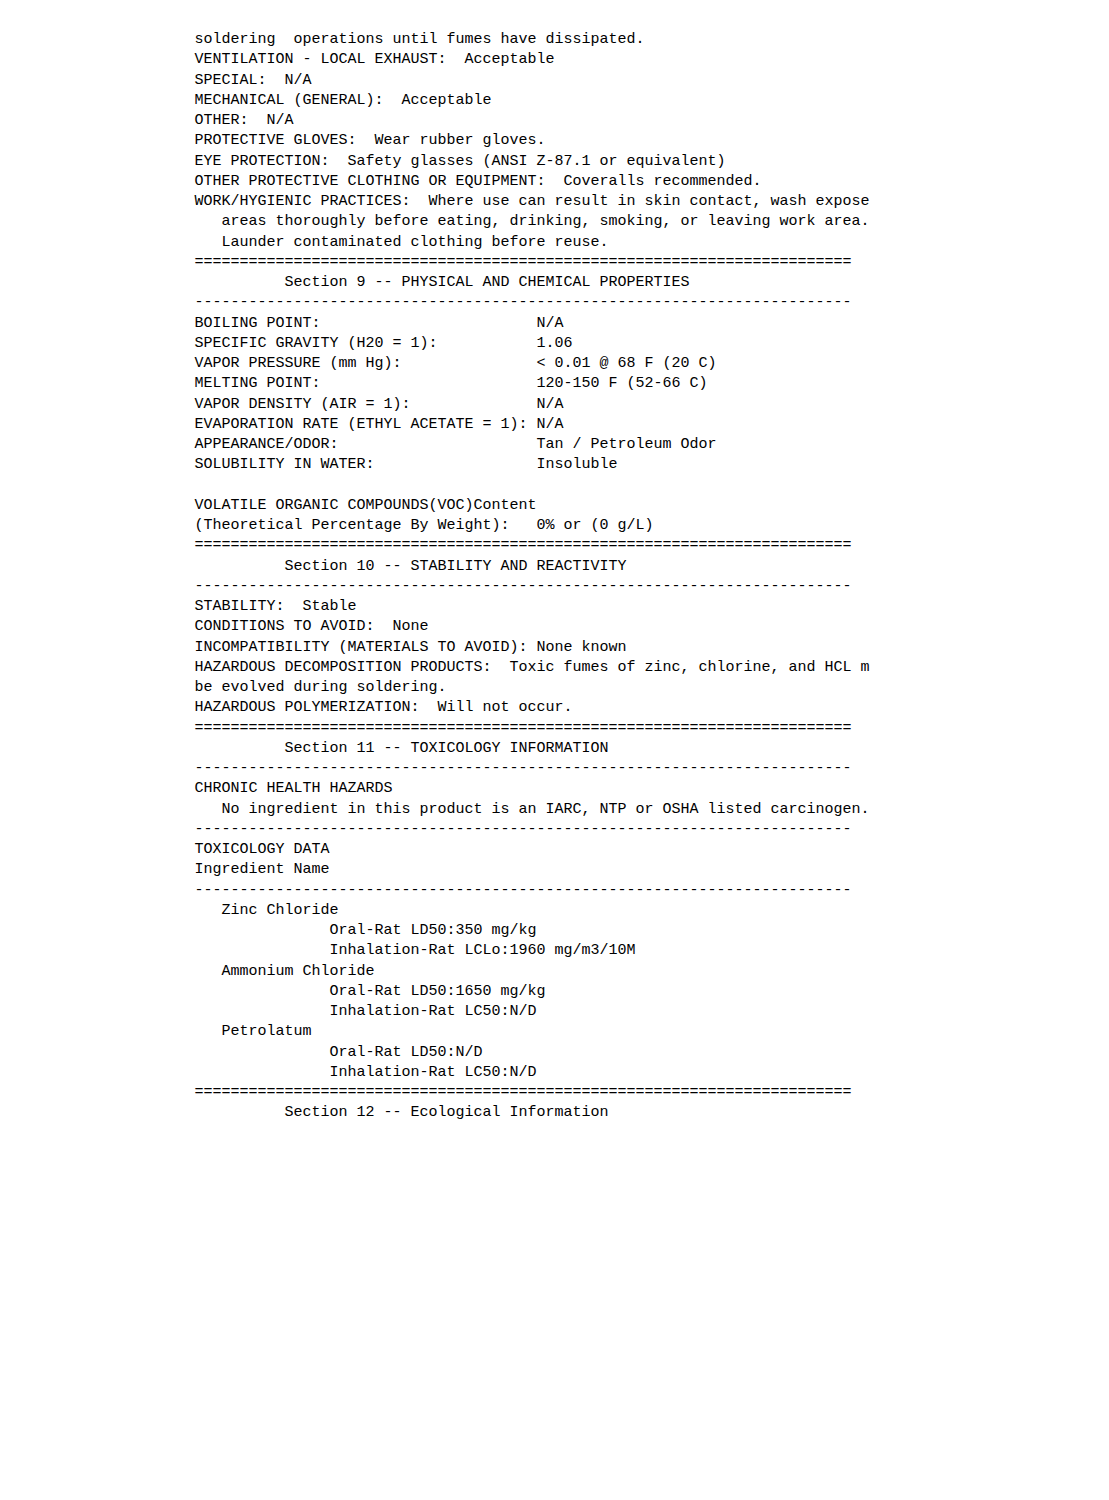soldering  operations until fumes have dissipated.
VENTILATION - LOCAL EXHAUST:  Acceptable
SPECIAL:  N/A
MECHANICAL (GENERAL):  Acceptable
OTHER:  N/A
PROTECTIVE GLOVES:  Wear rubber gloves.
EYE PROTECTION:  Safety glasses (ANSI Z-87.1 or equivalent)
OTHER PROTECTIVE CLOTHING OR EQUIPMENT:  Coveralls recommended.
WORK/HYGIENIC PRACTICES:  Where use can result in skin contact, wash expose
   areas thoroughly before eating, drinking, smoking, or leaving work area.
   Launder contaminated clothing before reuse.
=========================================================================
          Section 9 -- PHYSICAL AND CHEMICAL PROPERTIES
-------------------------------------------------------------------------
BOILING POINT:                        N/A
SPECIFIC GRAVITY (H20 = 1):           1.06
VAPOR PRESSURE (mm Hg):               < 0.01 @ 68 F (20 C)
MELTING POINT:                        120-150 F (52-66 C)
VAPOR DENSITY (AIR = 1):              N/A
EVAPORATION RATE (ETHYL ACETATE = 1): N/A
APPEARANCE/ODOR:                      Tan / Petroleum Odor
SOLUBILITY IN WATER:                  Insoluble

VOLATILE ORGANIC COMPOUNDS(VOC)Content
(Theoretical Percentage By Weight):   0% or (0 g/L)
=========================================================================
          Section 10 -- STABILITY AND REACTIVITY
-------------------------------------------------------------------------
STABILITY:  Stable
CONDITIONS TO AVOID:  None
INCOMPATIBILITY (MATERIALS TO AVOID): None known
HAZARDOUS DECOMPOSITION PRODUCTS:  Toxic fumes of zinc, chlorine, and HCL m
be evolved during soldering.
HAZARDOUS POLYMERIZATION:  Will not occur.
=========================================================================
          Section 11 -- TOXICOLOGY INFORMATION
-------------------------------------------------------------------------
CHRONIC HEALTH HAZARDS
   No ingredient in this product is an IARC, NTP or OSHA listed carcinogen.
-------------------------------------------------------------------------
TOXICOLOGY DATA
Ingredient Name
-------------------------------------------------------------------------
   Zinc Chloride
               Oral-Rat LD50:350 mg/kg
               Inhalation-Rat LCLo:1960 mg/m3/10M
   Ammonium Chloride
               Oral-Rat LD50:1650 mg/kg
               Inhalation-Rat LC50:N/D
   Petrolatum
               Oral-Rat LD50:N/D
               Inhalation-Rat LC50:N/D
=========================================================================
          Section 12 -- Ecological Information